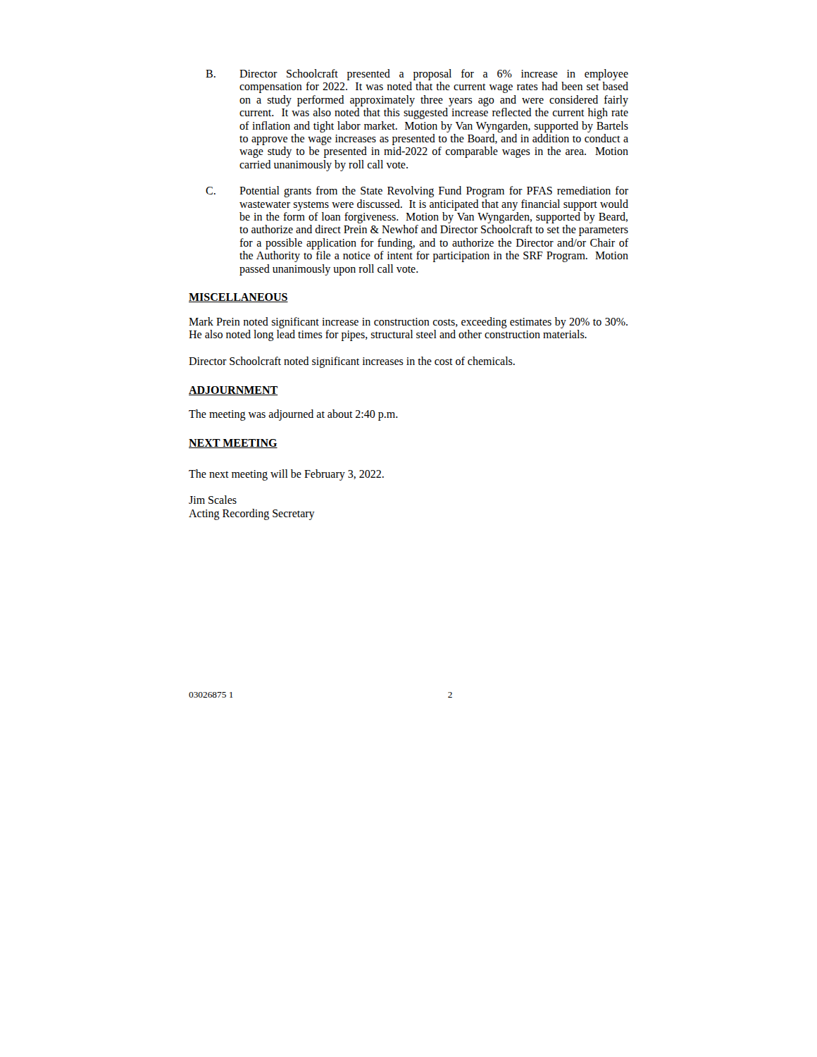B.
Director Schoolcraft presented a proposal for a 6% increase in employee compensation for 2022. It was noted that the current wage rates had been set based on a study performed approximately three years ago and were considered fairly current. It was also noted that this suggested increase reflected the current high rate of inflation and tight labor market. Motion by Van Wyngarden, supported by Bartels to approve the wage increases as presented to the Board, and in addition to conduct a wage study to be presented in mid-2022 of comparable wages in the area. Motion carried unanimously by roll call vote.
C.
Potential grants from the State Revolving Fund Program for PFAS remediation for wastewater systems were discussed. It is anticipated that any financial support would be in the form of loan forgiveness. Motion by Van Wyngarden, supported by Beard, to authorize and direct Prein & Newhof and Director Schoolcraft to set the parameters for a possible application for funding, and to authorize the Director and/or Chair of the Authority to file a notice of intent for participation in the SRF Program. Motion passed unanimously upon roll call vote.
MISCELLANEOUS
Mark Prein noted significant increase in construction costs, exceeding estimates by 20% to 30%. He also noted long lead times for pipes, structural steel and other construction materials.
Director Schoolcraft noted significant increases in the cost of chemicals.
ADJOURNMENT
The meeting was adjourned at about 2:40 p.m.
NEXT MEETING
The next meeting will be February 3, 2022.
Jim Scales
Acting Recording Secretary
03026875 1 2